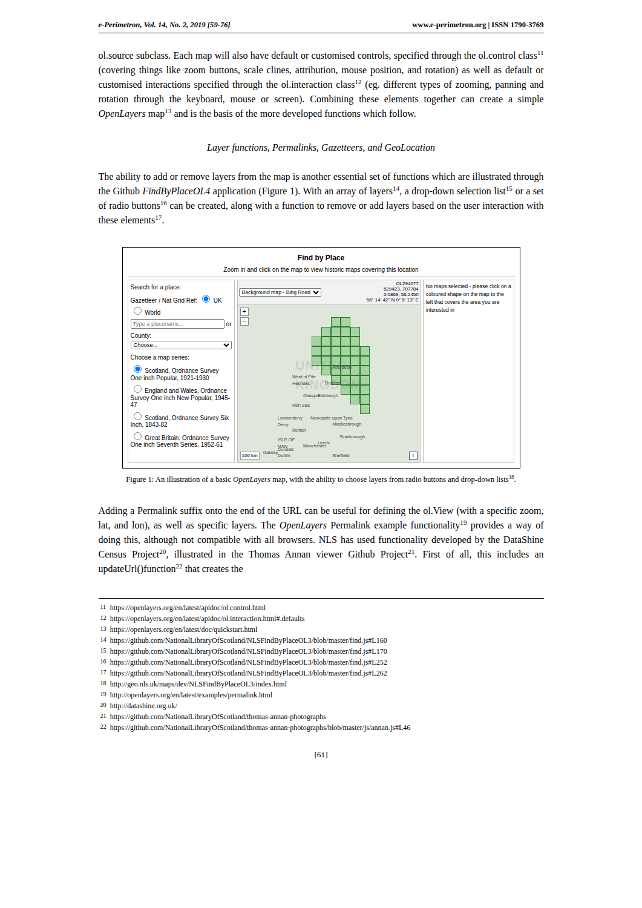e-Perimetron, Vol. 14, No. 2, 2019 [59-76]
www.e-perimetron.org | ISSN 1790-3769
ol.source subclass. Each map will also have default or customised controls, specified through the ol.control class11 (covering things like zoom buttons, scale clines, attribution, mouse position, and rotation) as well as default or customised interactions specified through the ol.interaction class12 (eg. different types of zooming, panning and rotation through the keyboard, mouse or screen). Combining these elements together can create a simple OpenLayers map13 and is the basis of the more developed functions which follow.
Layer functions, Permalinks, Gazetteers, and GeoLocation
The ability to add or remove layers from the map is another essential set of functions which are illustrated through the Github FindByPlaceOL4 application (Figure 1). With an array of layers14, a drop-down selection list15 or a set of radio buttons16 can be created, along with a function to remove or add layers based on the user interaction with these elements17.
Find by Place
Zoom in and click on the map to view historic maps covering this location
Search for a place:
Gazetteer / Nat Grid Ref: UK World
or
County: Choose...
Choose a map series:
Scotland, Ordnance Survey One inch Popular, 1921-1930
England and Wales, Ordnance Survey One inch New Popular, 1945-47
Scotland, Ordnance Survey Six Inch, 1843-82
Great Britain, Ordnance Survey One inch Seventh Series, 1952-61
Background map - Bing Road
OL294077
529423, 707784
0.0869, 56.2450
56° 14' 42" N 0° 5' 13" E
+
−
UNITED
KINGDOM
Aberdeen
Dundee
Edinburgh
Glasgow
West of Fife
Hebrides
Irish Sea
Londonderry
Derry
Newcastle upon Tyne
Middlesbrough
Belfast
ISLE OF
MAN
Scarborough
Leeds
Manchester
Dundalk
Galway
Dublin
Sheffield
100 km
i
No maps selected - please click on a coloured shape on the map to the left that covers the area you are interested in
Figure 1: An illustration of a basic OpenLayers map, with the ability to choose layers from radio buttons and drop-down lists18.
Adding a Permalink suffix onto the end of the URL can be useful for defining the ol.View (with a specific zoom, lat, and lon), as well as specific layers. The OpenLayers Permalink example functionality19 provides a way of doing this, although not compatible with all browsers. NLS has used functionality developed by the DataShine Census Project20, illustrated in the Thomas Annan viewer Github Project21. First of all, this includes an updateUrl()function22 that creates the
https://openlayers.org/en/latest/apidoc/ol.control.html
https://openlayers.org/en/latest/apidoc/ol.interaction.html#.defaults
https://openlayers.org/en/latest/doc/quickstart.html
https://github.com/NationalLibraryOfScotland/NLSFindByPlaceOL3/blob/master/find.js#L160
https://github.com/NationalLibraryOfScotland/NLSFindByPlaceOL3/blob/master/find.js#L170
https://github.com/NationalLibraryOfScotland/NLSFindByPlaceOL3/blob/master/find.js#L252
https://github.com/NationalLibraryOfScotland/NLSFindByPlaceOL3/blob/master/find.js#L262
http://geo.nls.uk/maps/dev/NLSFindByPlaceOL3/index.html
http://openlayers.org/en/latest/examples/permalink.html
http://datashine.org.uk/
https://github.com/NationalLibraryOfScotland/thomas-annan-photographs
https://github.com/NationalLibraryOfScotland/thomas-annan-photographs/blob/master/js/annan.js#L46
[61]